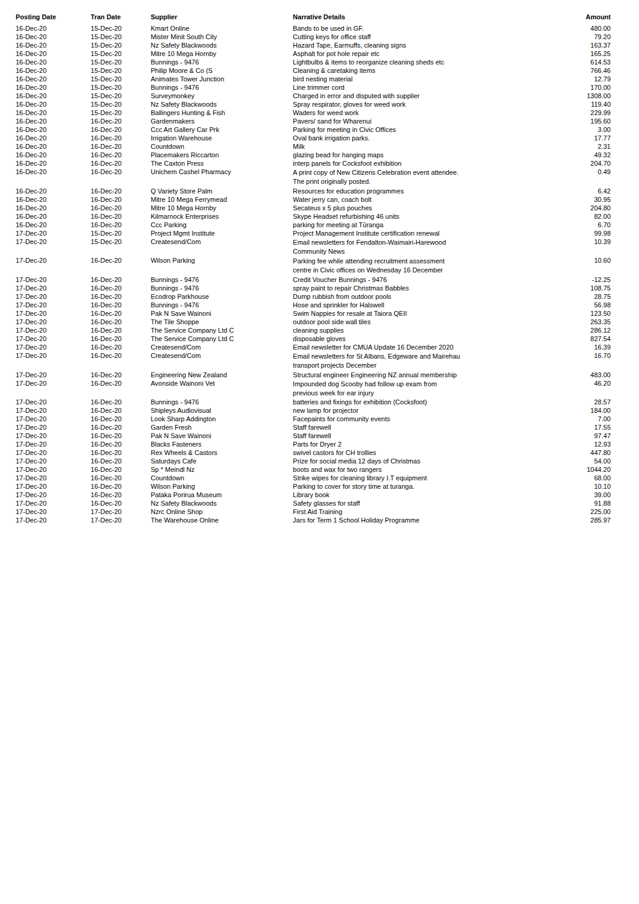| Posting Date | Tran Date | Supplier | Narrative Details | Amount |
| --- | --- | --- | --- | --- |
| 16-Dec-20 | 15-Dec-20 | Kmart Online | Bands to be used in GF. | 480.00 |
| 16-Dec-20 | 15-Dec-20 | Mister Minit South City | Cutting keys for office staff | 79.20 |
| 16-Dec-20 | 15-Dec-20 | Nz Safety Blackwoods | Hazard Tape, Earmuffs, cleaning signs | 163.37 |
| 16-Dec-20 | 15-Dec-20 | Mitre 10 Mega Hornby | Asphalt for pot hole repair etc | 165.25 |
| 16-Dec-20 | 15-Dec-20 | Bunnings - 9476 | Lightbulbs & items to reorganize cleaning sheds etc | 614.53 |
| 16-Dec-20 | 15-Dec-20 | Philip Moore & Co (S | Cleaning & caretaking items | 766.46 |
| 16-Dec-20 | 15-Dec-20 | Animates Tower Junction | bird nesting material | 12.79 |
| 16-Dec-20 | 15-Dec-20 | Bunnings - 9476 | Line trimmer cord | 170.00 |
| 16-Dec-20 | 15-Dec-20 | Surveymonkey | Charged in error and disputed with supplier | 1308.00 |
| 16-Dec-20 | 15-Dec-20 | Nz Safety Blackwoods | Spray respirator, gloves for weed work | 119.40 |
| 16-Dec-20 | 15-Dec-20 | Ballingers Hunting & Fish | Waders for weed work | 229.99 |
| 16-Dec-20 | 16-Dec-20 | Gardenmakers | Pavers/ sand for Wharenui | 195.60 |
| 16-Dec-20 | 16-Dec-20 | Ccc Art Gallery Car Prk | Parking for meeting in Civic Offices | 3.00 |
| 16-Dec-20 | 16-Dec-20 | Irrigation Warehouse | Oval bank irrigation parks. | 17.77 |
| 16-Dec-20 | 16-Dec-20 | Countdown | Milk | 2.31 |
| 16-Dec-20 | 16-Dec-20 | Placemakers Riccarton | glazing bead for hanging maps | 49.32 |
| 16-Dec-20 | 16-Dec-20 | The Caxton Press | interp panels for Cocksfoot exhibition | 204.70 |
| 16-Dec-20 | 16-Dec-20 | Unichem Cashel Pharmacy | A print copy of New Citizens Celebration event attendee. The print originally posted. | 0.49 |
| 16-Dec-20 | 16-Dec-20 | Q Variety Store Palm | Resources for education programmes | 6.42 |
| 16-Dec-20 | 16-Dec-20 | Mitre 10 Mega Ferrymead | Water jerry can, coach bolt | 30.95 |
| 16-Dec-20 | 16-Dec-20 | Mitre 10 Mega Hornby | Secateus x 5 plus pouches | 204.80 |
| 16-Dec-20 | 16-Dec-20 | Kilmarnock Enterprises | Skype Headset refurbishing 46 units | 82.00 |
| 16-Dec-20 | 16-Dec-20 | Ccc Parking | parking for meeting at Tūranga | 6.70 |
| 17-Dec-20 | 15-Dec-20 | Project Mgmt Institute | Project Management Institute certification renewal | 99.98 |
| 17-Dec-20 | 15-Dec-20 | Createsend/Com | Email newsletters for Fendalton-Waimairi-Harewood Community News | 10.39 |
| 17-Dec-20 | 16-Dec-20 | Wilson Parking | Parking fee while attending recruitment assessment centre in Civic offices on Wednesday 16 December | 10.60 |
| 17-Dec-20 | 16-Dec-20 | Bunnings - 9476 | Credit Voucher Bunnings - 9476 | -12.25 |
| 17-Dec-20 | 16-Dec-20 | Bunnings - 9476 | spray paint to repair Christmas Babbles | 108.75 |
| 17-Dec-20 | 16-Dec-20 | Ecodrop Parkhouse | Dump rubbish from outdoor pools | 28.75 |
| 17-Dec-20 | 16-Dec-20 | Bunnings - 9476 | Hose and sprinkler for Halswell | 56.98 |
| 17-Dec-20 | 16-Dec-20 | Pak N Save Wainoni | Swim Nappies for resale at Taiora QEII | 123.50 |
| 17-Dec-20 | 16-Dec-20 | The Tile Shoppe | outdoor pool side wall tiles | 263.35 |
| 17-Dec-20 | 16-Dec-20 | The Service Company Ltd C | cleaning supplies | 286.12 |
| 17-Dec-20 | 16-Dec-20 | The Service Company Ltd C | disposable gloves | 827.54 |
| 17-Dec-20 | 16-Dec-20 | Createsend/Com | Email newsletter for CMUA Update 16 December 2020 | 16.39 |
| 17-Dec-20 | 16-Dec-20 | Createsend/Com | Email newsletters for St Albans, Edgeware and Mairehau transport projects December | 16.70 |
| 17-Dec-20 | 16-Dec-20 | Engineering New Zealand | Structural engineer Engineering NZ annual membership | 483.00 |
| 17-Dec-20 | 16-Dec-20 | Avonside Wainoni Vet | Impounded dog Scooby had follow up exam from previous week for ear injury | 46.20 |
| 17-Dec-20 | 16-Dec-20 | Bunnings - 9476 | batteries and fixings for exhibition (Cocksfoot) | 28.57 |
| 17-Dec-20 | 16-Dec-20 | Shipleys Audiovisual | new lamp for projector | 184.00 |
| 17-Dec-20 | 16-Dec-20 | Look Sharp Addington | Facepaints for community events | 7.00 |
| 17-Dec-20 | 16-Dec-20 | Garden Fresh | Staff farewell | 17.55 |
| 17-Dec-20 | 16-Dec-20 | Pak N Save Wainoni | Staff farewell | 97.47 |
| 17-Dec-20 | 16-Dec-20 | Blacks Fasteners | Parts for Dryer 2 | 12.93 |
| 17-Dec-20 | 16-Dec-20 | Rex Wheels & Castors | swivel castors for CH trollies | 447.80 |
| 17-Dec-20 | 16-Dec-20 | Saturdays Cafe | Prize for social media 12 days of Christmas | 54.00 |
| 17-Dec-20 | 16-Dec-20 | Sp * Meindl Nz | boots and wax for two rangers | 1044.20 |
| 17-Dec-20 | 16-Dec-20 | Countdown | Strike wipes for cleaning library I.T equipment | 68.00 |
| 17-Dec-20 | 16-Dec-20 | Wilson Parking | Parking to cover for story time at turanga. | 10.10 |
| 17-Dec-20 | 16-Dec-20 | Pataka Porirua Museum | Library book | 39.00 |
| 17-Dec-20 | 16-Dec-20 | Nz Safety Blackwoods | Safety glasses for staff | 91.88 |
| 17-Dec-20 | 17-Dec-20 | Nzrc Online Shop | First Aid Training | 225.00 |
| 17-Dec-20 | 17-Dec-20 | The Warehouse Online | Jars for Term 1 School Holiday Programme | 285.97 |